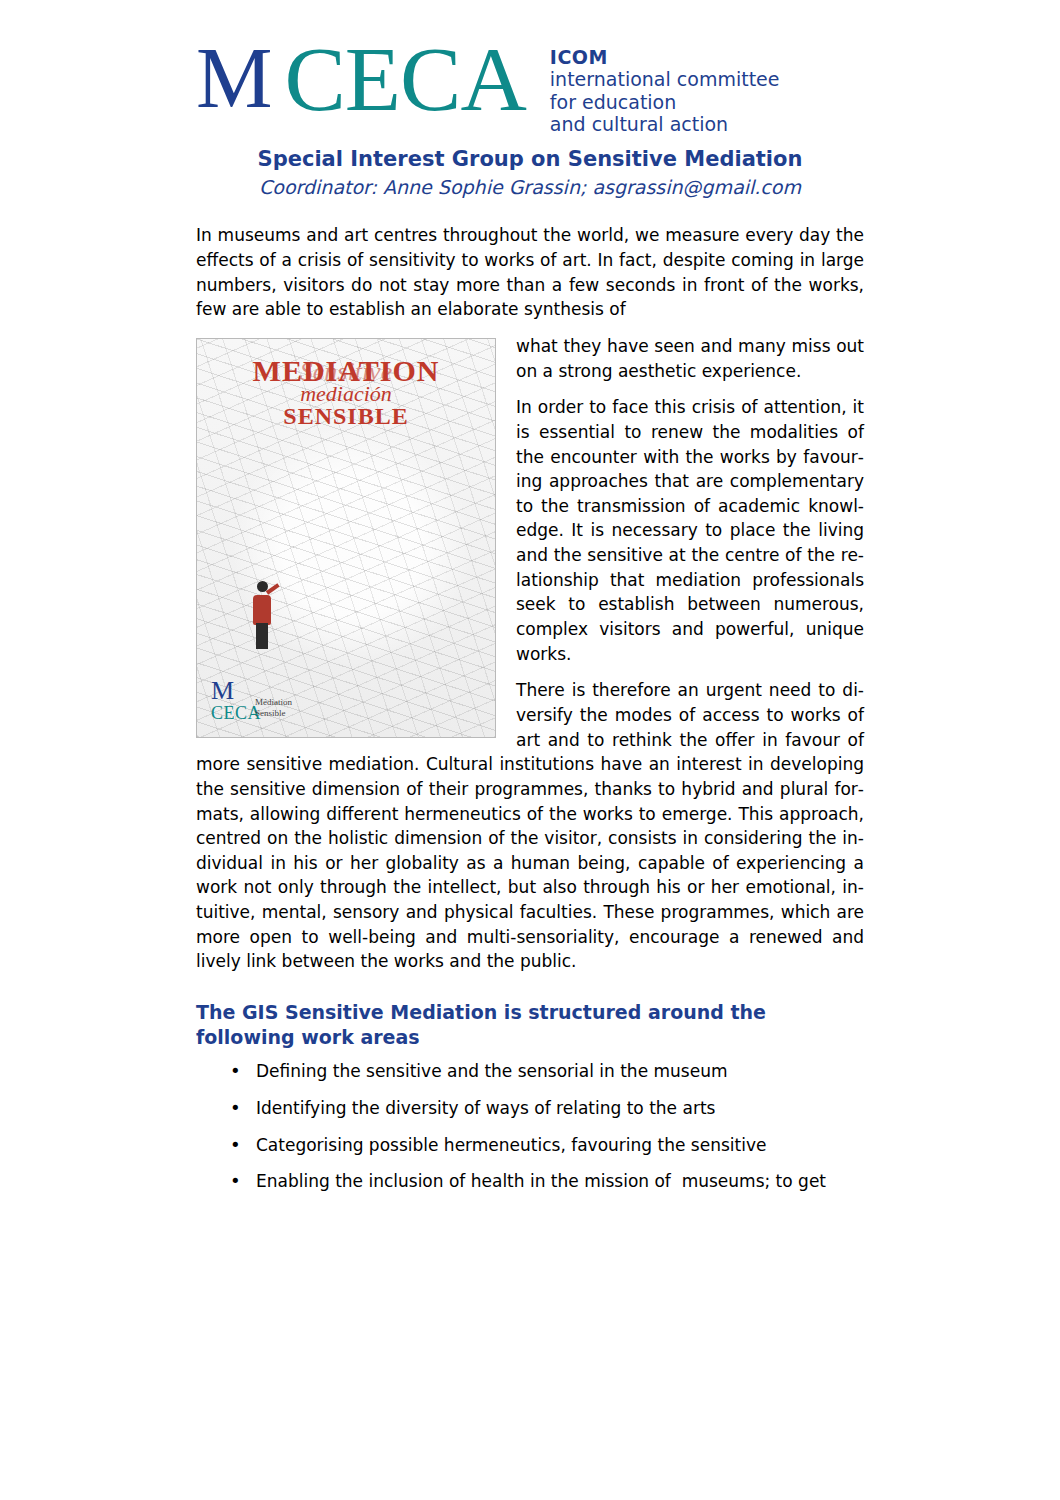M CECA
ICOM
international committee
for education
and cultural action
Special Interest Group on Sensitive Mediation
Coordinator: Anne Sophie Grassin; asgrassin@gmail.com
In museums and art centres throughout the world, we measure every day the effects of a crisis of sensitivity to works of art. In fact, despite coming in large numbers, visitors do not stay more than a few seconds in front of the works, few are able to establish an elaborate synthesis of
MEDIATION
mediación
SENSIBLE
Sensitive
M
CECA
Médiation
Sensible
what they have seen and many miss out on a strong aesthetic experience.
In order to face this crisis of attention, it is essential to renew the modalities of the encounter with the works by favouring approaches that are complementary to the transmission of academic knowledge. It is necessary to place the living and the sensitive at the centre of the relationship that mediation professionals seek to establish between numerous, complex visitors and powerful, unique works.
There is therefore an urgent need to diversify the modes of access to works of art and to rethink the offer in favour of more sensitive mediation. Cultural institutions have an interest in developing the sensitive dimension of their programmes, thanks to hybrid and plural formats, allowing different hermeneutics of the works to emerge. This approach, centred on the holistic dimension of the visitor, consists in considering the individual in his or her globality as a human being, capable of experiencing a work not only through the intellect, but also through his or her emotional, intuitive, mental, sensory and physical faculties. These programmes, which are more open to well-being and multi-sensoriality, encourage a renewed and lively link between the works and the public.
The GIS Sensitive Mediation is structured around the following work areas
Defining the sensitive and the sensorial in the museum
Identifying the diversity of ways of relating to the arts
Categorising possible hermeneutics, favouring the sensitive
Enabling the inclusion of health in the mission of museums; to get